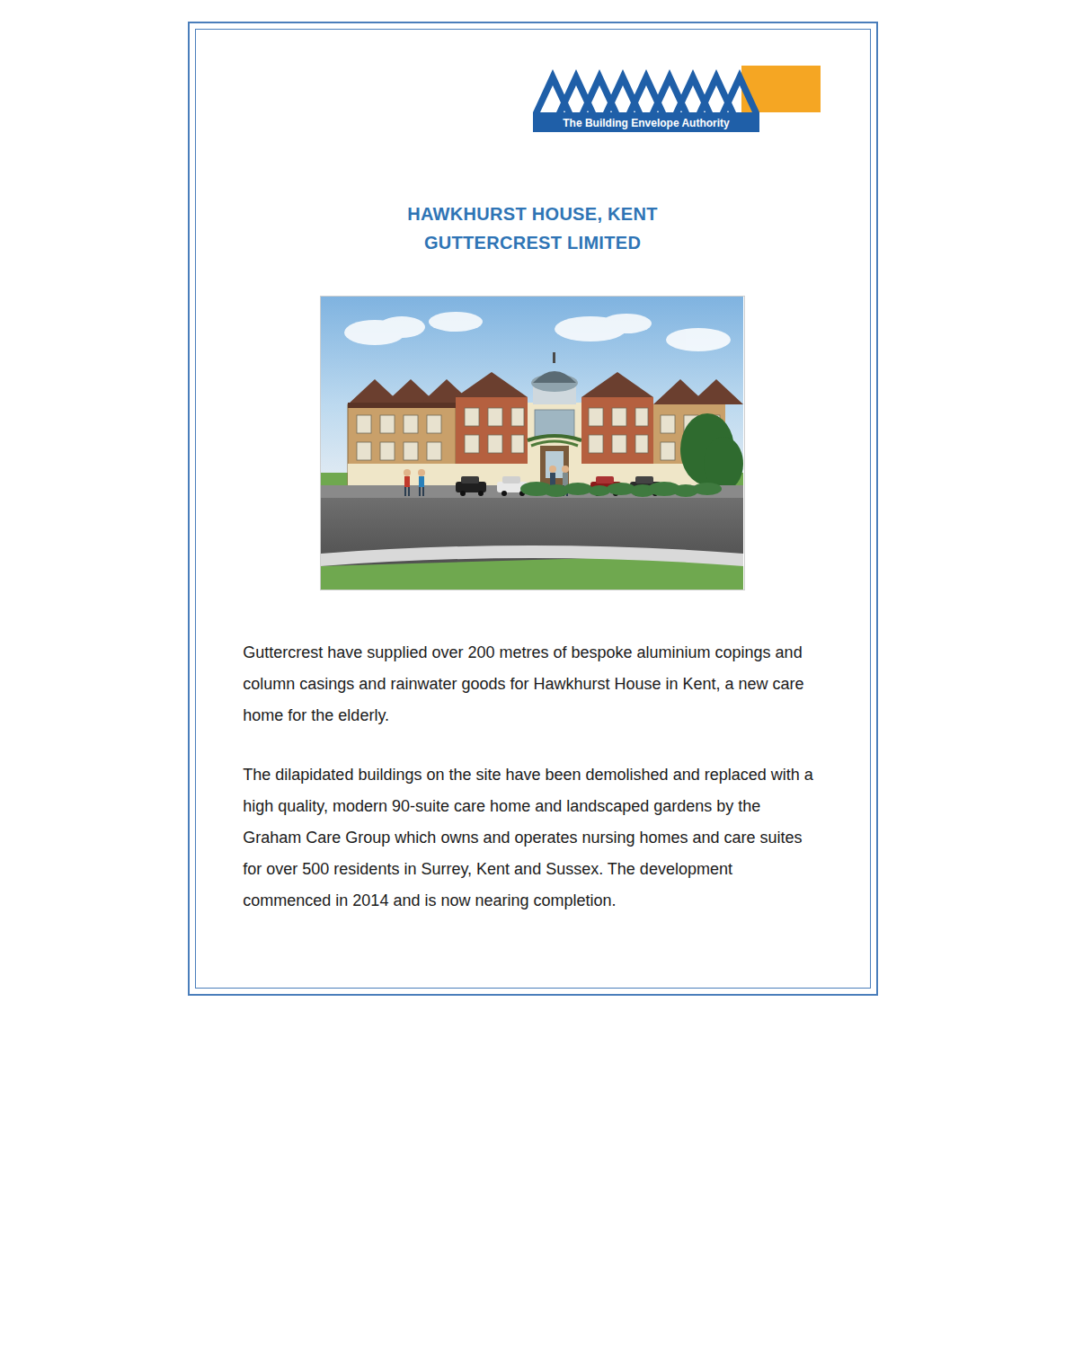The Building Envelope Authority
HAWKHURST HOUSE, KENT
GUTTERCREST LIMITED
Guttercrest have supplied over 200 metres of bespoke aluminium copings and column casings and rainwater goods for Hawkhurst House in Kent, a new care home for the elderly.
The dilapidated buildings on the site have been demolished and replaced with a high quality, modern 90-suite care home and landscaped gardens by the Graham Care Group which owns and operates nursing homes and care suites for over 500 residents in Surrey, Kent and Sussex. The development commenced in 2014 and is now nearing completion.